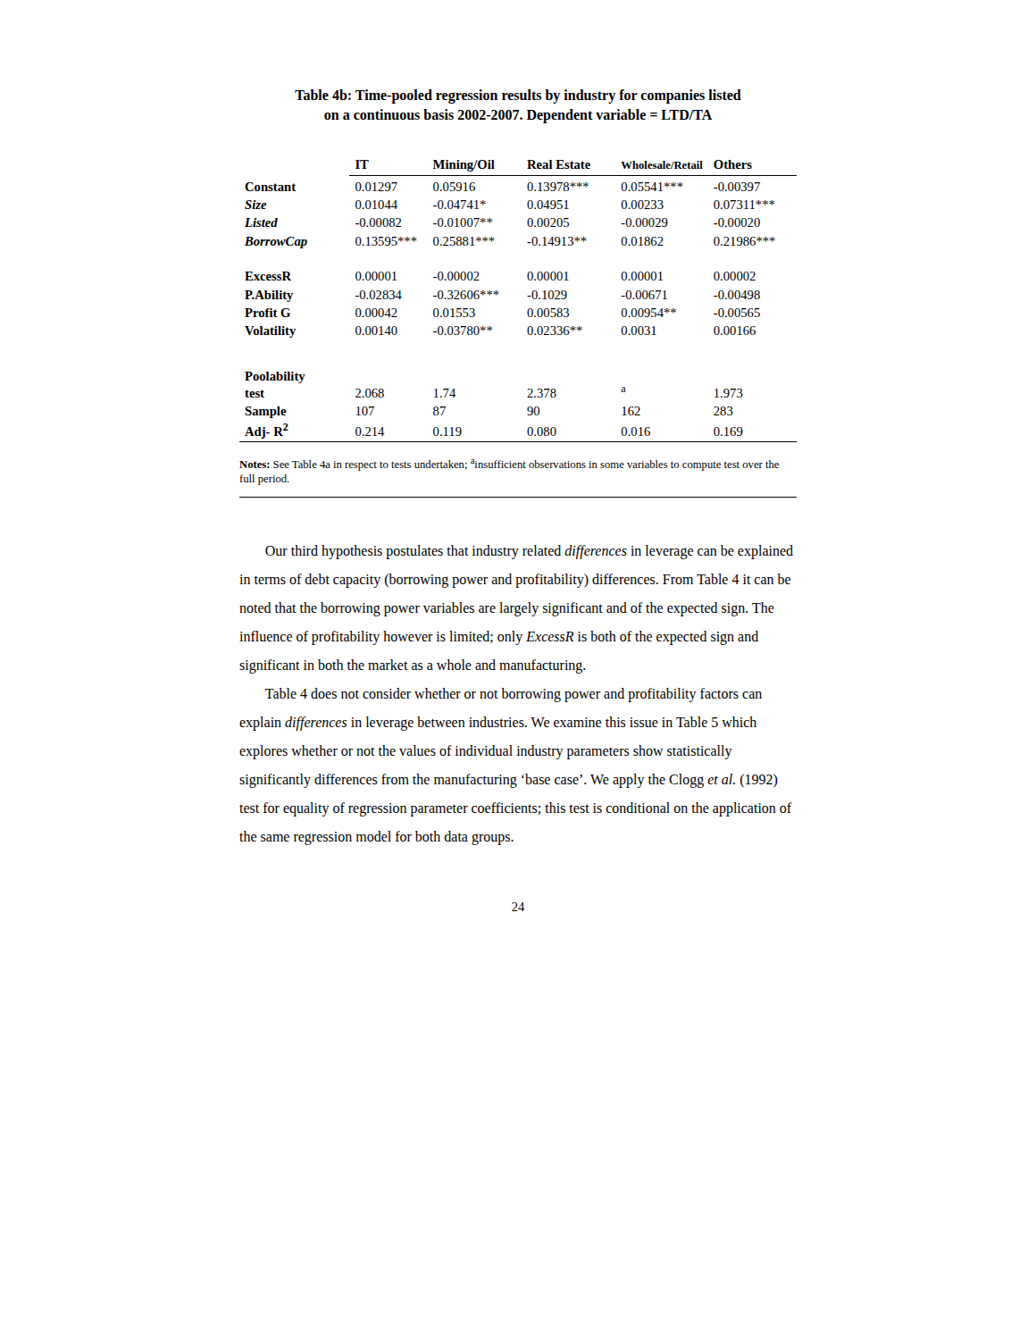Table 4b: Time-pooled regression results by industry for companies listed on a continuous basis 2002-2007. Dependent variable = LTD/TA
| | IT | Mining/Oil | Real Estate | Wholesale/Retail | Others |
| --- | --- | --- | --- | --- | --- |
| Constant | 0.01297 | 0.05916 | 0.13978*** | 0.05541*** | -0.00397 |
| Size | 0.01044 | -0.04741* | 0.04951 | 0.00233 | 0.07311*** |
| Listed | -0.00082 | -0.01007** | 0.00205 | -0.00029 | -0.00020 |
| BorrowCap | 0.13595*** | 0.25881*** | -0.14913** | 0.01862 | 0.21986*** |
| ExcessR | 0.00001 | -0.00002 | 0.00001 | 0.00001 | 0.00002 |
| P.Ability | -0.02834 | -0.32606*** | -0.1029 | -0.00671 | -0.00498 |
| Profit G | 0.00042 | 0.01553 | 0.00583 | 0.00954** | -0.00565 |
| Volatility | 0.00140 | -0.03780** | 0.02336** | 0.0031 | 0.00166 |
| Poolability test | 2.068 | 1.74 | 2.378 | a | 1.973 |
| Sample | 107 | 87 | 90 | 162 | 283 |
| Adj- R 2 | 0.214 | 0.119 | 0.080 | 0.016 | 0.169 |
Notes: See Table 4a in respect to tests undertaken; ainsufficient observations in some variables to compute test over the full period.
Our third hypothesis postulates that industry related differences in leverage can be explained in terms of debt capacity (borrowing power and profitability) differences. From Table 4 it can be noted that the borrowing power variables are largely significant and of the expected sign. The influence of profitability however is limited; only ExcessR is both of the expected sign and significant in both the market as a whole and manufacturing.
Table 4 does not consider whether or not borrowing power and profitability factors can explain differences in leverage between industries. We examine this issue in Table 5 which explores whether or not the values of individual industry parameters show statistically significantly differences from the manufacturing ‘base case’. We apply the Clogg et al. (1992) test for equality of regression parameter coefficients; this test is conditional on the application of the same regression model for both data groups.
24